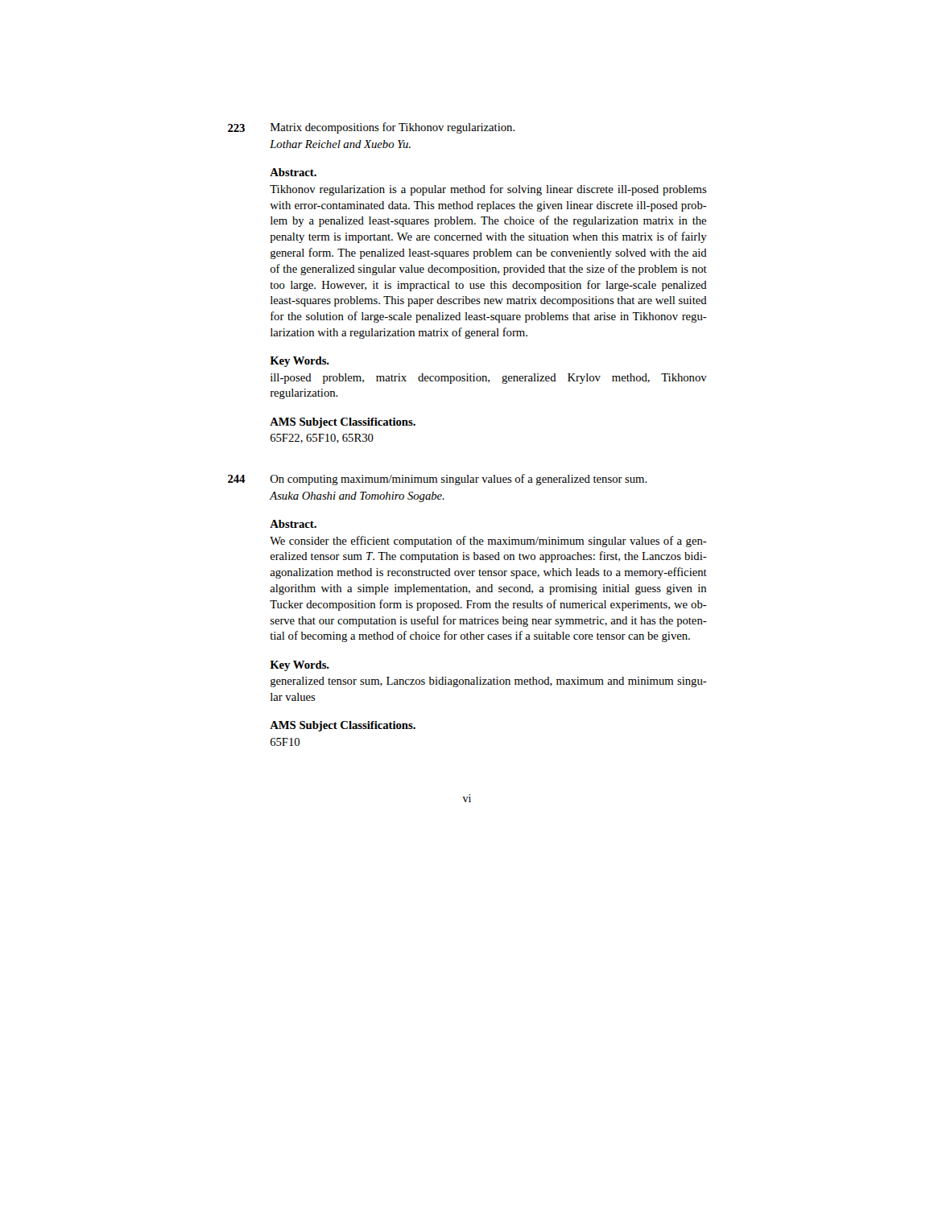223
Matrix decompositions for Tikhonov regularization.
Lothar Reichel and Xuebo Yu.
Abstract.
Tikhonov regularization is a popular method for solving linear discrete ill-posed problems with error-contaminated data. This method replaces the given linear discrete ill-posed problem by a penalized least-squares problem. The choice of the regularization matrix in the penalty term is important. We are concerned with the situation when this matrix is of fairly general form. The penalized least-squares problem can be conveniently solved with the aid of the generalized singular value decomposition, provided that the size of the problem is not too large. However, it is impractical to use this decomposition for large-scale penalized least-squares problems. This paper describes new matrix decompositions that are well suited for the solution of large-scale penalized least-square problems that arise in Tikhonov regularization with a regularization matrix of general form.
Key Words.
ill-posed problem, matrix decomposition, generalized Krylov method, Tikhonov regularization.
AMS Subject Classifications.
65F22, 65F10, 65R30
244
On computing maximum/minimum singular values of a generalized tensor sum.
Asuka Ohashi and Tomohiro Sogabe.
Abstract.
We consider the efficient computation of the maximum/minimum singular values of a generalized tensor sum T. The computation is based on two approaches: first, the Lanczos bidiagonalization method is reconstructed over tensor space, which leads to a memory-efficient algorithm with a simple implementation, and second, a promising initial guess given in Tucker decomposition form is proposed. From the results of numerical experiments, we observe that our computation is useful for matrices being near symmetric, and it has the potential of becoming a method of choice for other cases if a suitable core tensor can be given.
Key Words.
generalized tensor sum, Lanczos bidiagonalization method, maximum and minimum singular values
AMS Subject Classifications.
65F10
vi